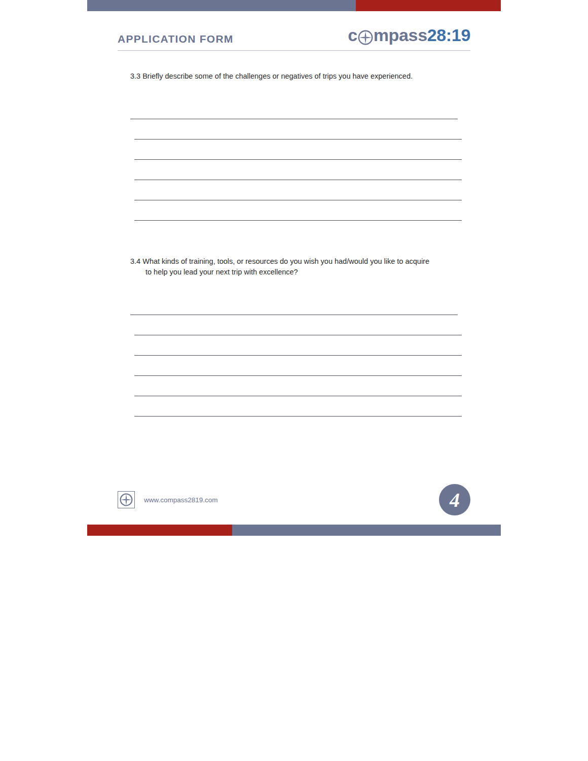Application Form
c mpass 28:19
3.3 Briefly describe some of the challenges or negatives of trips you have experienced.
3.4 What kinds of training, tools, or resources do you wish you had/would you like to acquire to help you lead your next trip with excellence?
www.compass2819.com
4